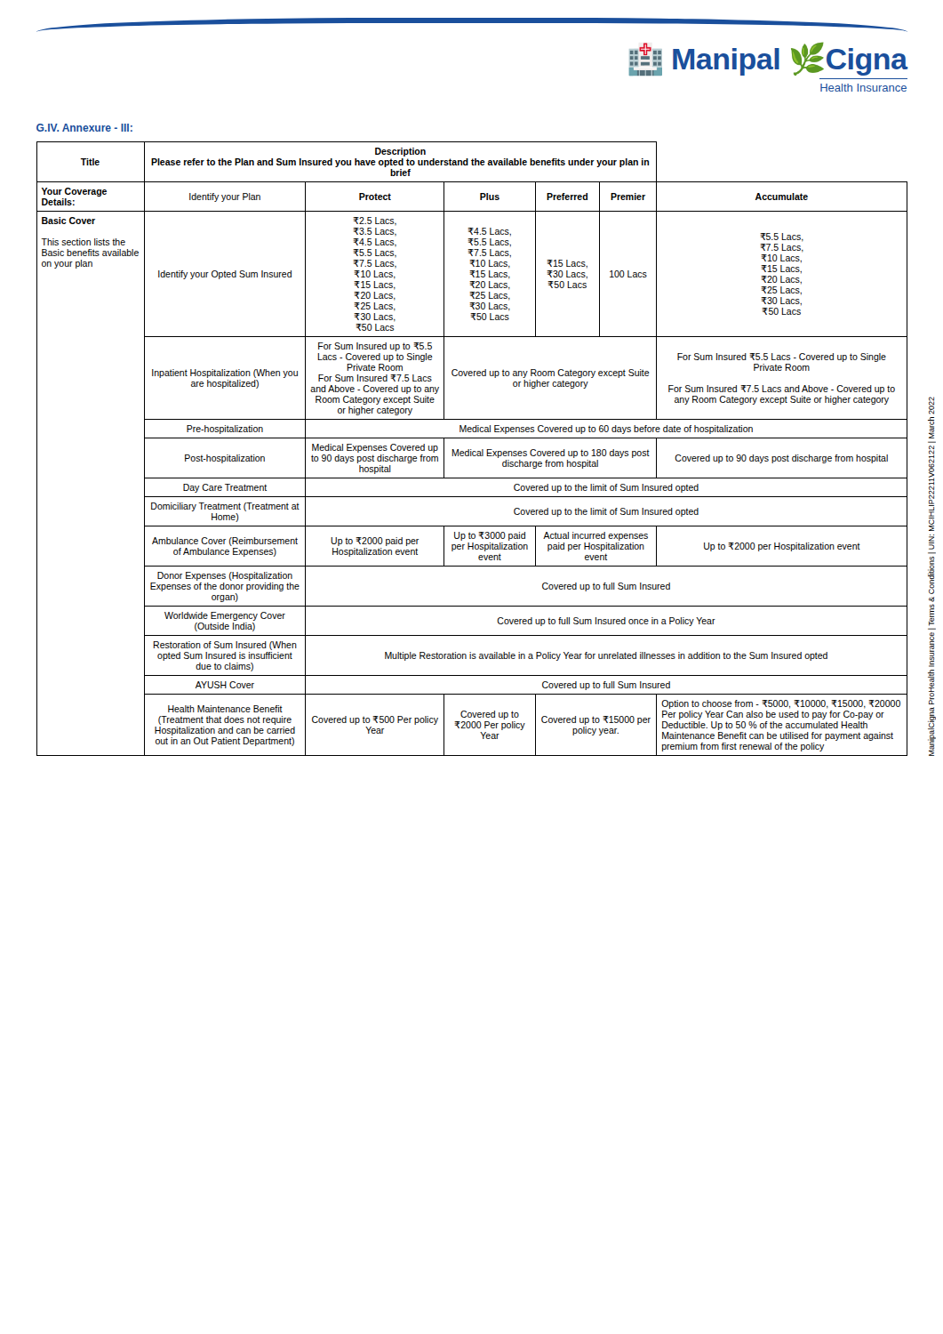🏥 Manipal 🌿Cigna
Health Insurance
G.IV. Annexure - III:
| Title | Description Please refer to the Plan and Sum Insured you have opted to understand the available benefits under your plan in brief | |
| Your Coverage Details: | Identify your Plan | Protect | Plus | Preferred | Premier | Accumulate |
| Basic Cover This section lists the Basic benefits available on your plan | Identify your Opted Sum Insured | ₹2.5 Lacs, ₹3.5 Lacs, ₹4.5 Lacs, ₹5.5 Lacs, ₹7.5 Lacs, ₹10 Lacs, ₹15 Lacs, ₹20 Lacs, ₹25 Lacs, ₹30 Lacs, ₹50 Lacs | ₹4.5 Lacs, ₹5.5 Lacs, ₹7.5 Lacs, ₹10 Lacs, ₹15 Lacs, ₹20 Lacs, ₹25 Lacs, ₹30 Lacs, ₹50 Lacs | ₹15 Lacs, ₹30 Lacs, ₹50 Lacs | 100 Lacs | ₹5.5 Lacs, ₹7.5 Lacs, ₹10 Lacs, ₹15 Lacs, ₹20 Lacs, ₹25 Lacs, ₹30 Lacs, ₹50 Lacs |
| Inpatient Hospitalization (When you are hospitalized) | For Sum Insured up to ₹5.5 Lacs - Covered up to Single Private Room For Sum Insured ₹7.5 Lacs and Above - Covered up to any Room Category except Suite or higher category | Covered up to any Room Category except Suite or higher category | For Sum Insured ₹5.5 Lacs - Covered up to Single Private Room For Sum Insured ₹7.5 Lacs and Above - Covered up to any Room Category except Suite or higher category |
| Pre-hospitalization | Medical Expenses Covered up to 60 days before date of hospitalization |
| Post-hospitalization | Medical Expenses Covered up to 90 days post discharge from hospital | Medical Expenses Covered up to 180 days post discharge from hospital | Covered up to 90 days post discharge from hospital |
| Day Care Treatment | Covered up to the limit of Sum Insured opted |
| Domiciliary Treatment (Treatment at Home) | Covered up to the limit of Sum Insured opted |
| Ambulance Cover (Reimbursement of Ambulance Expenses) | Up to ₹2000 paid per Hospitalization event | Up to ₹3000 paid per Hospitalization event | Actual incurred expenses paid per Hospitalization event | Up to ₹2000 per Hospitalization event |
| Donor Expenses (Hospitalization Expenses of the donor providing the organ) | Covered up to full Sum Insured |
| Worldwide Emergency Cover (Outside India) | Covered up to full Sum Insured once in a Policy Year |
| Restoration of Sum Insured (When opted Sum Insured is insufficient due to claims) | Multiple Restoration is available in a Policy Year for unrelated illnesses in addition to the Sum Insured opted |
| AYUSH Cover | Covered up to full Sum Insured |
| Health Maintenance Benefit (Treatment that does not require Hospitalization and can be carried out in an Out Patient Department) | Covered up to ₹500 Per policy Year | Covered up to ₹2000 Per policy Year | Covered up to ₹15000 per policy year. | Option to choose from - ₹5000, ₹10000, ₹15000, ₹20000 Per policy Year Can also be used to pay for Co-pay or Deductible. Up to 50 % of the accumulated Health Maintenance Benefit can be utilised for payment against premium from first renewal of the policy |
ManipalCigna ProHealth Insurance | Terms & Conditions | UIN: MCIHLIP22211V062122 | March 2022